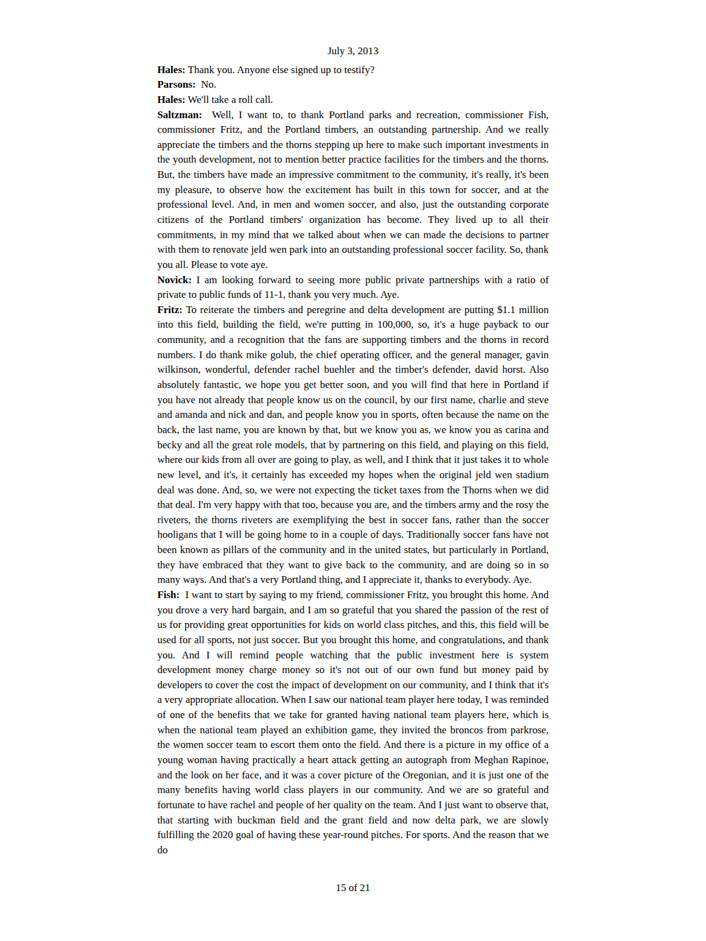July 3, 2013
Hales: Thank you. Anyone else signed up to testify?
Parsons: No.
Hales: We'll take a roll call.
Saltzman: Well, I want to, to thank Portland parks and recreation, commissioner Fish, commissioner Fritz, and the Portland timbers, an outstanding partnership. And we really appreciate the timbers and the thorns stepping up here to make such important investments in the youth development, not to mention better practice facilities for the timbers and the thorns. But, the timbers have made an impressive commitment to the community, it's really, it's been my pleasure, to observe how the excitement has built in this town for soccer, and at the professional level. And, in men and women soccer, and also, just the outstanding corporate citizens of the Portland timbers' organization has become. They lived up to all their commitments, in my mind that we talked about when we can made the decisions to partner with them to renovate jeld wen park into an outstanding professional soccer facility. So, thank you all. Please to vote aye.
Novick: I am looking forward to seeing more public private partnerships with a ratio of private to public funds of 11-1, thank you very much. Aye.
Fritz: To reiterate the timbers and peregrine and delta development are putting $1.1 million into this field, building the field, we're putting in 100,000, so, it's a huge payback to our community, and a recognition that the fans are supporting timbers and the thorns in record numbers. I do thank mike golub, the chief operating officer, and the general manager, gavin wilkinson, wonderful, defender rachel buehler and the timber's defender, david horst. Also absolutely fantastic, we hope you get better soon, and you will find that here in Portland if you have not already that people know us on the council, by our first name, charlie and steve and amanda and nick and dan, and people know you in sports, often because the name on the back, the last name, you are known by that, but we know you as, we know you as carina and becky and all the great role models, that by partnering on this field, and playing on this field, where our kids from all over are going to play, as well, and I think that it just takes it to whole new level, and it's, it certainly has exceeded my hopes when the original jeld wen stadium deal was done. And, so, we were not expecting the ticket taxes from the Thorns when we did that deal. I'm very happy with that too, because you are, and the timbers army and the rosy the riveters, the thorns riveters are exemplifying the best in soccer fans, rather than the soccer hooligans that I will be going home to in a couple of days. Traditionally soccer fans have not been known as pillars of the community and in the united states, but particularly in Portland, they have embraced that they want to give back to the community, and are doing so in so many ways. And that's a very Portland thing, and I appreciate it, thanks to everybody. Aye.
Fish: I want to start by saying to my friend, commissioner Fritz, you brought this home. And you drove a very hard bargain, and I am so grateful that you shared the passion of the rest of us for providing great opportunities for kids on world class pitches, and this, this field will be used for all sports, not just soccer. But you brought this home, and congratulations, and thank you. And I will remind people watching that the public investment here is system development money charge money so it's not out of our own fund but money paid by developers to cover the cost the impact of development on our community, and I think that it's a very appropriate allocation. When I saw our national team player here today, I was reminded of one of the benefits that we take for granted having national team players here, which is when the national team played an exhibition game, they invited the broncos from parkrose, the women soccer team to escort them onto the field. And there is a picture in my office of a young woman having practically a heart attack getting an autograph from Meghan Rapinoe, and the look on her face, and it was a cover picture of the Oregonian, and it is just one of the many benefits having world class players in our community. And we are so grateful and fortunate to have rachel and people of her quality on the team. And I just want to observe that, that starting with buckman field and the grant field and now delta park, we are slowly fulfilling the 2020 goal of having these year-round pitches. For sports. And the reason that we do
15 of 21